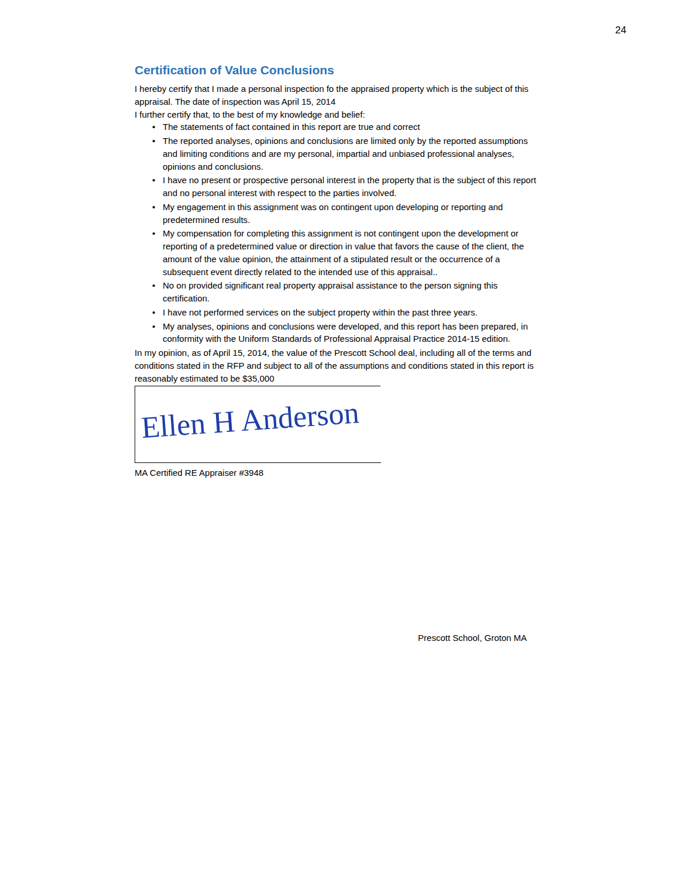24
Certification of Value Conclusions
I hereby certify that I made a personal inspection fo the appraised property which is the subject of this appraisal. The date of inspection was April 15, 2014
I further certify that, to the best of my knowledge and belief:
The statements of fact contained in this report are true and correct
The reported analyses, opinions and conclusions are limited only by the reported assumptions and limiting conditions and are my personal, impartial and unbiased professional analyses, opinions and conclusions.
I have no present or prospective personal interest in the property that is the subject of this report and no personal interest with respect to the parties involved.
My engagement in this assignment was on contingent upon developing or reporting and predetermined results.
My compensation for completing this assignment is not contingent upon the development or reporting of a predetermined value or direction in value that favors the cause of the client, the amount of the value opinion, the attainment of a stipulated result or the occurrence of a subsequent event directly related to the intended use of this appraisal..
No on provided significant real property appraisal assistance to the person signing this certification.
I have not performed services on the subject property within the past three years.
My analyses, opinions and conclusions were developed, and this report has been prepared, in conformity with the Uniform Standards of Professional Appraisal Practice 2014-15 edition.
In my opinion, as of April 15, 2014, the value of the Prescott School deal, including all of the terms and conditions stated in the RFP and subject to all of the assumptions and conditions stated in this report is reasonably estimated to be $35,000
Ellen H Anderson
MA Certified RE Appraiser #3948
Prescott School, Groton MA